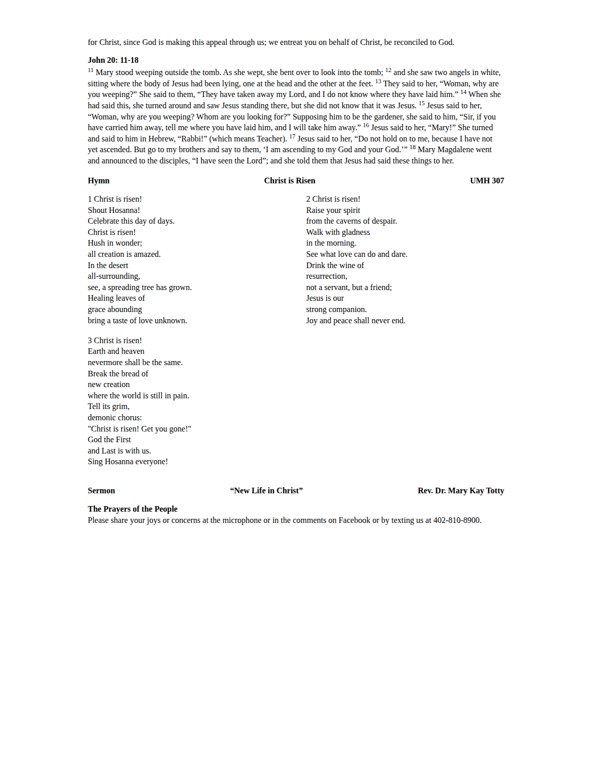for Christ, since God is making this appeal through us; we entreat you on behalf of Christ, be reconciled to God.
John 20: 11-18
11 Mary stood weeping outside the tomb. As she wept, she bent over to look into the tomb; 12 and she saw two angels in white, sitting where the body of Jesus had been lying, one at the head and the other at the feet. 13 They said to her, “Woman, why are you weeping?” She said to them, “They have taken away my Lord, and I do not know where they have laid him.” 14 When she had said this, she turned around and saw Jesus standing there, but she did not know that it was Jesus. 15 Jesus said to her, “Woman, why are you weeping? Whom are you looking for?” Supposing him to be the gardener, she said to him, “Sir, if you have carried him away, tell me where you have laid him, and I will take him away.” 16 Jesus said to her, “Mary!” She turned and said to him in Hebrew, “Rabbi!” (which means Teacher). 17 Jesus said to her, “Do not hold on to me, because I have not yet ascended. But go to my brothers and say to them, ‘I am ascending to my God and your God.’” 18 Mary Magdalene went and announced to the disciples, “I have seen the Lord”; and she told them that Jesus had said these things to her.
Hymn Christ is Risen UMH 307
1 Christ is risen! Shout Hosanna! Celebrate this day of days. Christ is risen! Hush in wonder; all creation is amazed. In the desert all-surrounding, see, a spreading tree has grown. Healing leaves of grace abounding bring a taste of love unknown.
3 Christ is risen! Earth and heaven nevermore shall be the same. Break the bread of new creation where the world is still in pain. Tell its grim, demonic chorus: "Christ is risen! Get you gone!" God the First and Last is with us. Sing Hosanna everyone!
2 Christ is risen! Raise your spirit from the caverns of despair. Walk with gladness in the morning. See what love can do and dare. Drink the wine of resurrection, not a servant, but a friend; Jesus is our strong companion. Joy and peace shall never end.
Sermon “New Life in Christ” Rev. Dr. Mary Kay Totty
The Prayers of the People
Please share your joys or concerns at the microphone or in the comments on Facebook or by texting us at 402-810-8900.